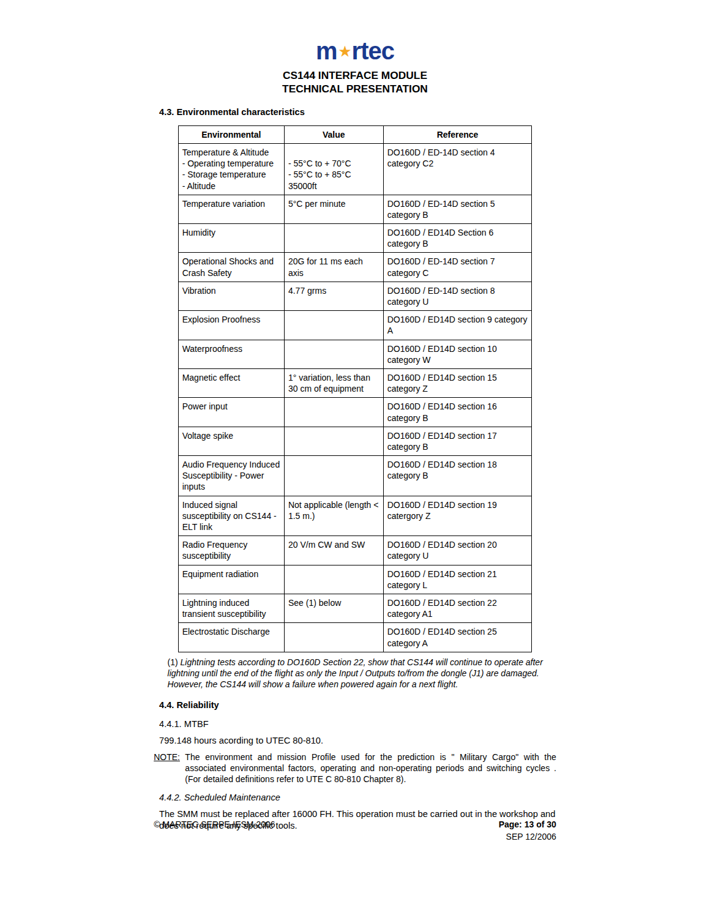m⋆rtec
CS144 INTERFACE MODULE
TECHNICAL PRESENTATION
4.3. Environmental characteristics
| Environmental | Value | Reference |
| --- | --- | --- |
| Temperature & Altitude - Operating temperature - Storage temperature - Altitude | - 55°C to + 70°C - 55°C to + 85°C 35000ft | DO160D / ED-14D section 4 category C2 |
| Temperature variation | 5°C per minute | DO160D / ED-14D section 5 category B |
| Humidity | | DO160D / ED14D Section 6 category B |
| Operational Shocks and Crash Safety | 20G for 11 ms each axis | DO160D / ED-14D section 7 category C |
| Vibration | 4.77 grms | DO160D / ED-14D section 8 category U |
| Explosion Proofness | | DO160D / ED14D section 9 category A |
| Waterproofness | | DO160D / ED14D section 10 category W |
| Magnetic effect | 1° variation, less than 30 cm of equipment | DO160D / ED14D section 15 category Z |
| Power input | | DO160D / ED14D section 16 category B |
| Voltage spike | | DO160D / ED14D section 17 category B |
| Audio Frequency Induced Susceptibility - Power inputs | | DO160D / ED14D section 18 category B |
| Induced signal susceptibility on CS144 - ELT link | Not applicable (length < 1.5 m.) | DO160D / ED14D section 19 catergory Z |
| Radio Frequency susceptibility | 20 V/m CW and SW | DO160D / ED14D section 20 category U |
| Equipment radiation | | DO160D / ED14D section 21 category L |
| Lightning induced transient susceptibility | See (1) below | DO160D / ED14D section 22 category A1 |
| Electrostatic Discharge | | DO160D / ED14D section 25 category A |
(1) Lightning tests according to DO160D Section 22, show that CS144 will continue to operate after lightning until the end of the flight as only the Input / Outputs to/from the dongle (J1) are damaged. However, the CS144 will show a failure when powered again for a next flight.
4.4. Reliability
4.4.1. MTBF
799.148 hours acording to UTEC 80-810.
NOTE: The environment and mission Profile used for the prediction is " Military Cargo" with the associated environmental factors, operating and non-operating periods and switching cycles . (For detailed definitions refer to UTE C 80-810 Chapter 8).
4.4.2. Scheduled Maintenance
The SMM must be replaced after 16000 FH. This operation must be carried out in the workshop and does not require any specific tools.
© MARTEC SERPE-IESM 2006
Page: 13 of 30
SEP 12/2006